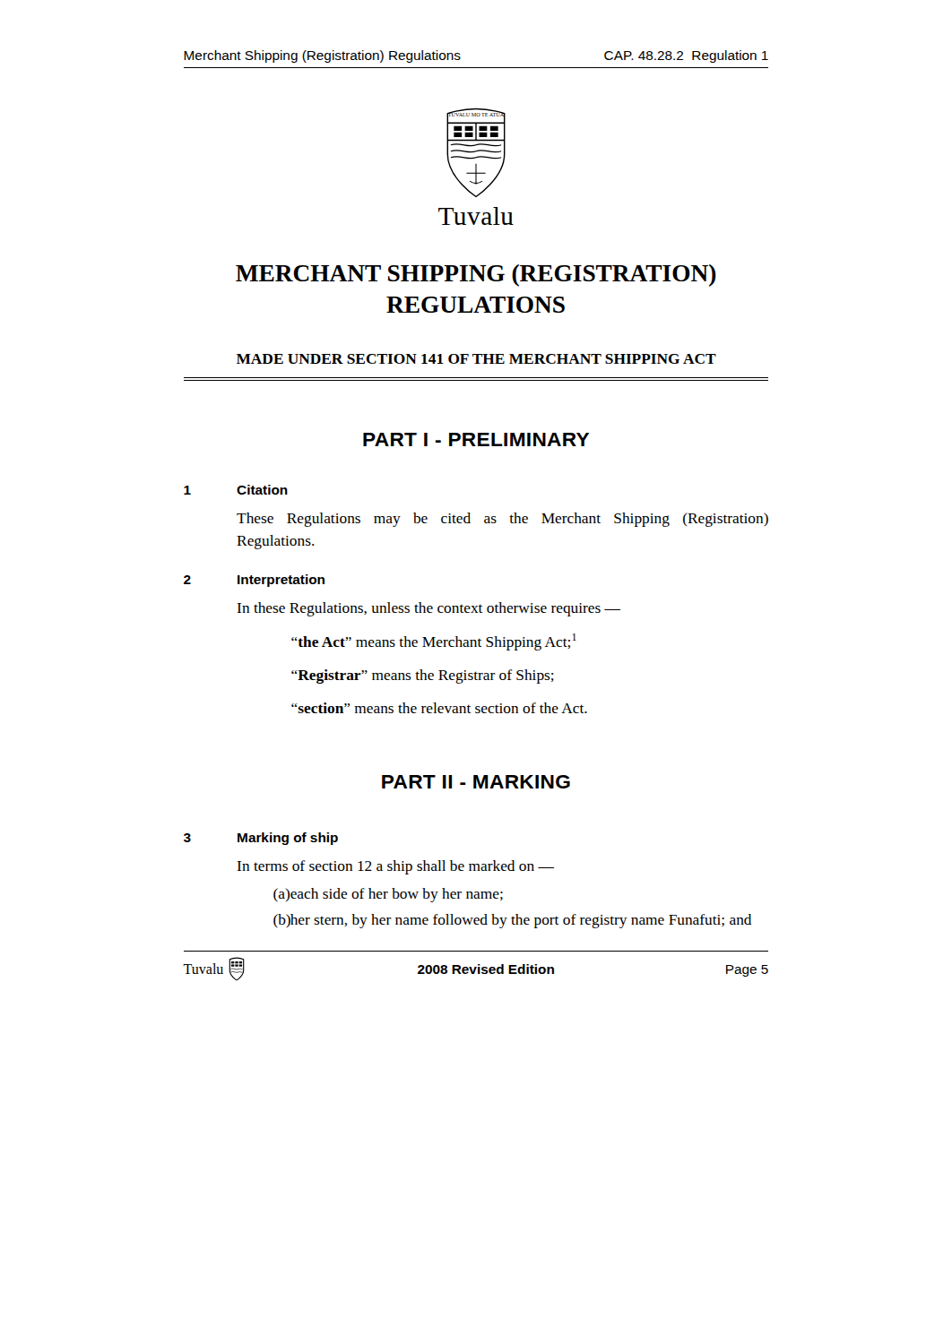Merchant Shipping (Registration) Regulations
CAP. 48.28.2 Regulation 1
Tuvalu
MERCHANT SHIPPING (REGISTRATION)
REGULATIONS
MADE UNDER SECTION 141 OF THE MERCHANT SHIPPING ACT
PART I - PRELIMINARY
1
Citation
These Regulations may be cited as the Merchant Shipping (Registration) Regulations.
2
Interpretation
In these Regulations, unless the context otherwise requires —
“the Act” means the Merchant Shipping Act;1
“Registrar” means the Registrar of Ships;
“section” means the relevant section of the Act.
PART II - MARKING
3
Marking of ship
In terms of section 12 a ship shall be marked on —
(a)
each side of her bow by her name;
(b)
her stern, by her name followed by the port of registry name Funafuti; and
Tuvalu
2008 Revised Edition
Page 5